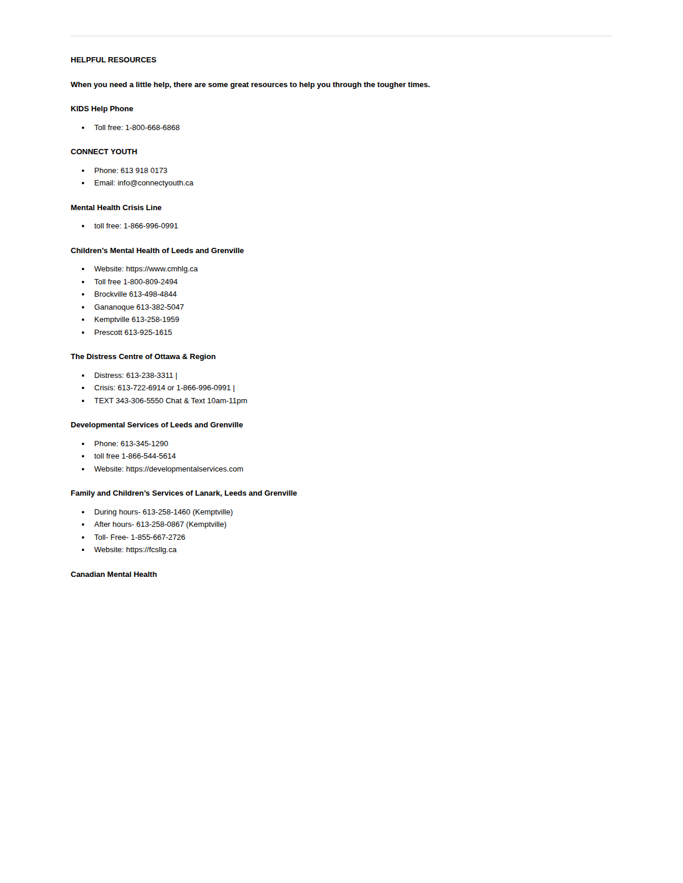HELPFUL RESOURCES
When you need a little help, there are some great resources to help you through the tougher times.
KIDS Help Phone
Toll free: 1-800-668-6868
CONNECT YOUTH
Phone: 613 918 0173
Email: info@connectyouth.ca
Mental Health Crisis Line
toll free: 1-866-996-0991
Children’s Mental Health of Leeds and Grenville
Website: https://www.cmhlg.ca
Toll free 1-800-809-2494
Brockville 613-498-4844
Gananoque 613-382-5047
Kemptville 613-258-1959
Prescott 613-925-1615
The Distress Centre of Ottawa & Region
Distress: 613-238-3311 |
Crisis: 613-722-6914 or 1-866-996-0991 |
TEXT 343-306-5550 Chat & Text 10am-11pm
Developmental Services of Leeds and Grenville
Phone: 613-345-1290
toll free 1-866-544-5614
Website: https://developmentalservices.com
Family and Children’s Services of Lanark, Leeds and Grenville
During hours- 613-258-1460 (Kemptville)
After hours- 613-258-0867 (Kemptville)
Toll- Free- 1-855-667-2726
Website: https://fcsllg.ca
Canadian Mental Health